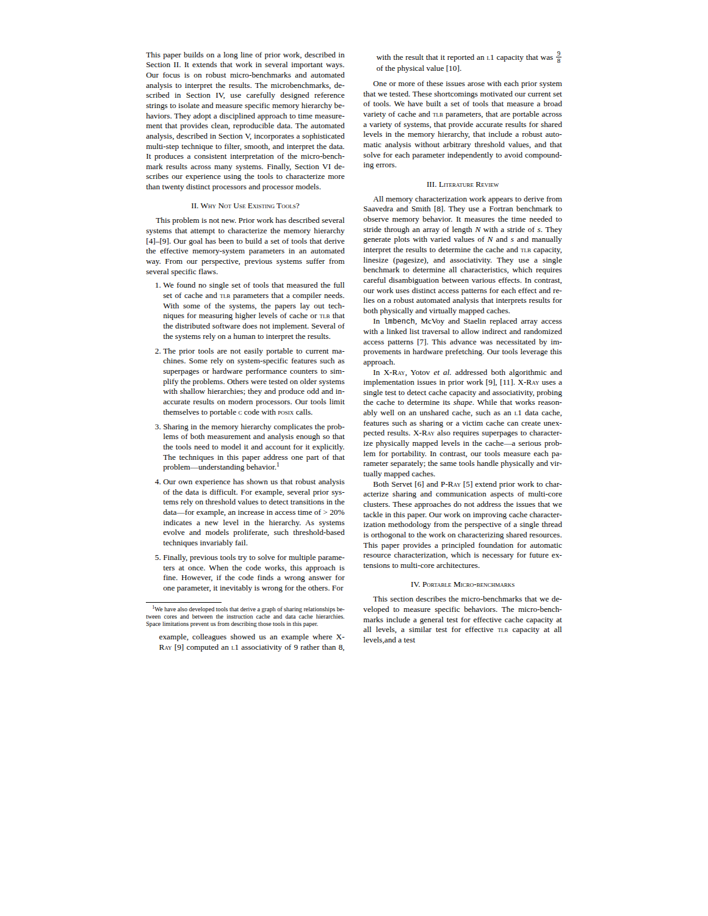This paper builds on a long line of prior work, described in Section II. It extends that work in several important ways. Our focus is on robust micro-benchmarks and automated analysis to interpret the results. The microbenchmarks, described in Section IV, use carefully designed reference strings to isolate and measure specific memory hierarchy behaviors. They adopt a disciplined approach to time measurement that provides clean, reproducible data. The automated analysis, described in Section V, incorporates a sophisticated multi-step technique to filter, smooth, and interpret the data. It produces a consistent interpretation of the micro-benchmark results across many systems. Finally, Section VI describes our experience using the tools to characterize more than twenty distinct processors and processor models.
II. Why Not Use Existing Tools?
This problem is not new. Prior work has described several systems that attempt to characterize the memory hierarchy [4]–[9]. Our goal has been to build a set of tools that derive the effective memory-system parameters in an automated way. From our perspective, previous systems suffer from several specific flaws.
We found no single set of tools that measured the full set of cache and tlb parameters that a compiler needs. With some of the systems, the papers lay out techniques for measuring higher levels of cache or tlb that the distributed software does not implement. Several of the systems rely on a human to interpret the results.
The prior tools are not easily portable to current machines. Some rely on system-specific features such as superpages or hardware performance counters to simplify the problems. Others were tested on older systems with shallow hierarchies; they and produce odd and inaccurate results on modern processors. Our tools limit themselves to portable c code with posix calls.
Sharing in the memory hierarchy complicates the problems of both measurement and analysis enough so that the tools need to model it and account for it explicitly. The techniques in this paper address one part of that problem—understanding behavior.1
Our own experience has shown us that robust analysis of the data is difficult. For example, several prior systems rely on threshold values to detect transitions in the data—for example, an increase in access time of > 20% indicates a new level in the hierarchy. As systems evolve and models proliferate, such threshold-based techniques invariably fail.
Finally, previous tools try to solve for multiple parameters at once. When the code works, this approach is fine. However, if the code finds a wrong answer for one parameter, it inevitably is wrong for the others. For
1We have also developed tools that derive a graph of sharing relationships between cores and between the instruction cache and data cache hierarchies. Space limitations prevent us from describing those tools in this paper.
example, colleagues showed us an example where X-Ray [9] computed an l1 associativity of 9 rather than 8, with the result that it reported an l1 capacity that was 98 of the physical value [10].
One or more of these issues arose with each prior system that we tested. These shortcomings motivated our current set of tools. We have built a set of tools that measure a broad variety of cache and tlb parameters, that are portable across a variety of systems, that provide accurate results for shared levels in the memory hierarchy, that include a robust automatic analysis without arbitrary threshold values, and that solve for each parameter independently to avoid compounding errors.
III. Literature Review
All memory characterization work appears to derive from Saavedra and Smith [8]. They use a Fortran benchmark to observe memory behavior. It measures the time needed to stride through an array of length N with a stride of s. They generate plots with varied values of N and s and manually interpret the results to determine the cache and tlb capacity, linesize (pagesize), and associativity. They use a single benchmark to determine all characteristics, which requires careful disambiguation between various effects. In contrast, our work uses distinct access patterns for each effect and relies on a robust automated analysis that interprets results for both physically and virtually mapped caches.
In lmbench, McVoy and Staelin replaced array access with a linked list traversal to allow indirect and randomized access patterns [7]. This advance was necessitated by improvements in hardware prefetching. Our tools leverage this approach.
In X-Ray, Yotov et al. addressed both algorithmic and implementation issues in prior work [9], [11]. X-Ray uses a single test to detect cache capacity and associativity, probing the cache to determine its shape. While that works reasonably well on an unshared cache, such as an l1 data cache, features such as sharing or a victim cache can create unexpected results. X-Ray also requires superpages to characterize physically mapped levels in the cache—a serious problem for portability. In contrast, our tools measure each parameter separately; the same tools handle physically and virtually mapped caches.
Both Servet [6] and P-Ray [5] extend prior work to characterize sharing and communication aspects of multi-core clusters. These approaches do not address the issues that we tackle in this paper. Our work on improving cache characterization methodology from the perspective of a single thread is orthogonal to the work on characterizing shared resources. This paper provides a principled foundation for automatic resource characterization, which is necessary for future extensions to multi-core architectures.
IV. Portable Micro-benchmarks
This section describes the micro-benchmarks that we developed to measure specific behaviors. The micro-benchmarks include a general test for effective cache capacity at all levels, a similar test for effective tlb capacity at all levels,and a test